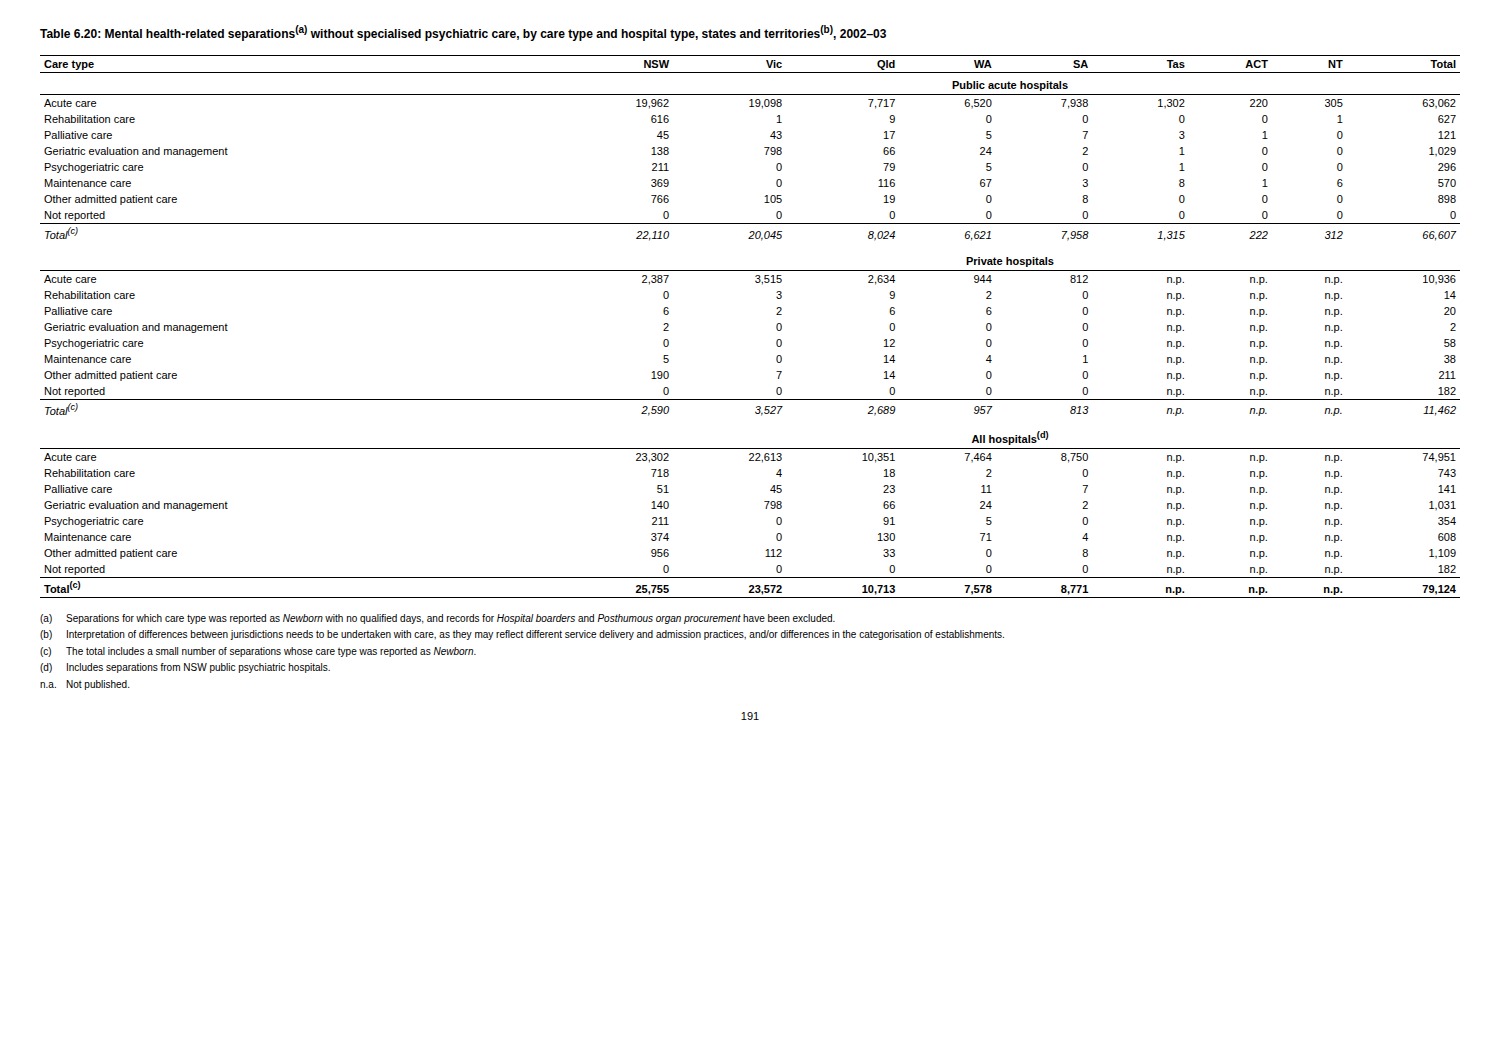Table 6.20: Mental health-related separations(a) without specialised psychiatric care, by care type and hospital type, states and territories(b), 2002–03
| Care type | NSW | Vic | Qld | WA | SA | Tas | ACT | NT | Total |
| --- | --- | --- | --- | --- | --- | --- | --- | --- | --- |
| | Public acute hospitals |
| Acute care | 19,962 | 19,098 | 7,717 | 6,520 | 7,938 | 1,302 | 220 | 305 | 63,062 |
| Rehabilitation care | 616 | 1 | 9 | 0 | 0 | 0 | 0 | 1 | 627 |
| Palliative care | 45 | 43 | 17 | 5 | 7 | 3 | 1 | 0 | 121 |
| Geriatric evaluation and management | 138 | 798 | 66 | 24 | 2 | 1 | 0 | 0 | 1,029 |
| Psychogeriatric care | 211 | 0 | 79 | 5 | 0 | 1 | 0 | 0 | 296 |
| Maintenance care | 369 | 0 | 116 | 67 | 3 | 8 | 1 | 6 | 570 |
| Other admitted patient care | 766 | 105 | 19 | 0 | 8 | 0 | 0 | 0 | 898 |
| Not reported | 0 | 0 | 0 | 0 | 0 | 0 | 0 | 0 | 0 |
| Total (c) | 22,110 | 20,045 | 8,024 | 6,621 | 7,958 | 1,315 | 222 | 312 | 66,607 |
| | Private hospitals |
| Acute care | 2,387 | 3,515 | 2,634 | 944 | 812 | n.p. | n.p. | n.p. | 10,936 |
| Rehabilitation care | 0 | 3 | 9 | 2 | 0 | n.p. | n.p. | n.p. | 14 |
| Palliative care | 6 | 2 | 6 | 6 | 0 | n.p. | n.p. | n.p. | 20 |
| Geriatric evaluation and management | 2 | 0 | 0 | 0 | 0 | n.p. | n.p. | n.p. | 2 |
| Psychogeriatric care | 0 | 0 | 12 | 0 | 0 | n.p. | n.p. | n.p. | 58 |
| Maintenance care | 5 | 0 | 14 | 4 | 1 | n.p. | n.p. | n.p. | 38 |
| Other admitted patient care | 190 | 7 | 14 | 0 | 0 | n.p. | n.p. | n.p. | 211 |
| Not reported | 0 | 0 | 0 | 0 | 0 | n.p. | n.p. | n.p. | 182 |
| Total (c) | 2,590 | 3,527 | 2,689 | 957 | 813 | n.p. | n.p. | n.p. | 11,462 |
| | All hospitals (d) |
| Acute care | 23,302 | 22,613 | 10,351 | 7,464 | 8,750 | n.p. | n.p. | n.p. | 74,951 |
| Rehabilitation care | 718 | 4 | 18 | 2 | 0 | n.p. | n.p. | n.p. | 743 |
| Palliative care | 51 | 45 | 23 | 11 | 7 | n.p. | n.p. | n.p. | 141 |
| Geriatric evaluation and management | 140 | 798 | 66 | 24 | 2 | n.p. | n.p. | n.p. | 1,031 |
| Psychogeriatric care | 211 | 0 | 91 | 5 | 0 | n.p. | n.p. | n.p. | 354 |
| Maintenance care | 374 | 0 | 130 | 71 | 4 | n.p. | n.p. | n.p. | 608 |
| Other admitted patient care | 956 | 112 | 33 | 0 | 8 | n.p. | n.p. | n.p. | 1,109 |
| Not reported | 0 | 0 | 0 | 0 | 0 | n.p. | n.p. | n.p. | 182 |
| Total (c) | 25,755 | 23,572 | 10,713 | 7,578 | 8,771 | n.p. | n.p. | n.p. | 79,124 |
(a) Separations for which care type was reported as Newborn with no qualified days, and records for Hospital boarders and Posthumous organ procurement have been excluded.
(b) Interpretation of differences between jurisdictions needs to be undertaken with care, as they may reflect different service delivery and admission practices, and/or differences in the categorisation of establishments.
(c) The total includes a small number of separations whose care type was reported as Newborn.
(d) Includes separations from NSW public psychiatric hospitals.
n.a. Not published.
191